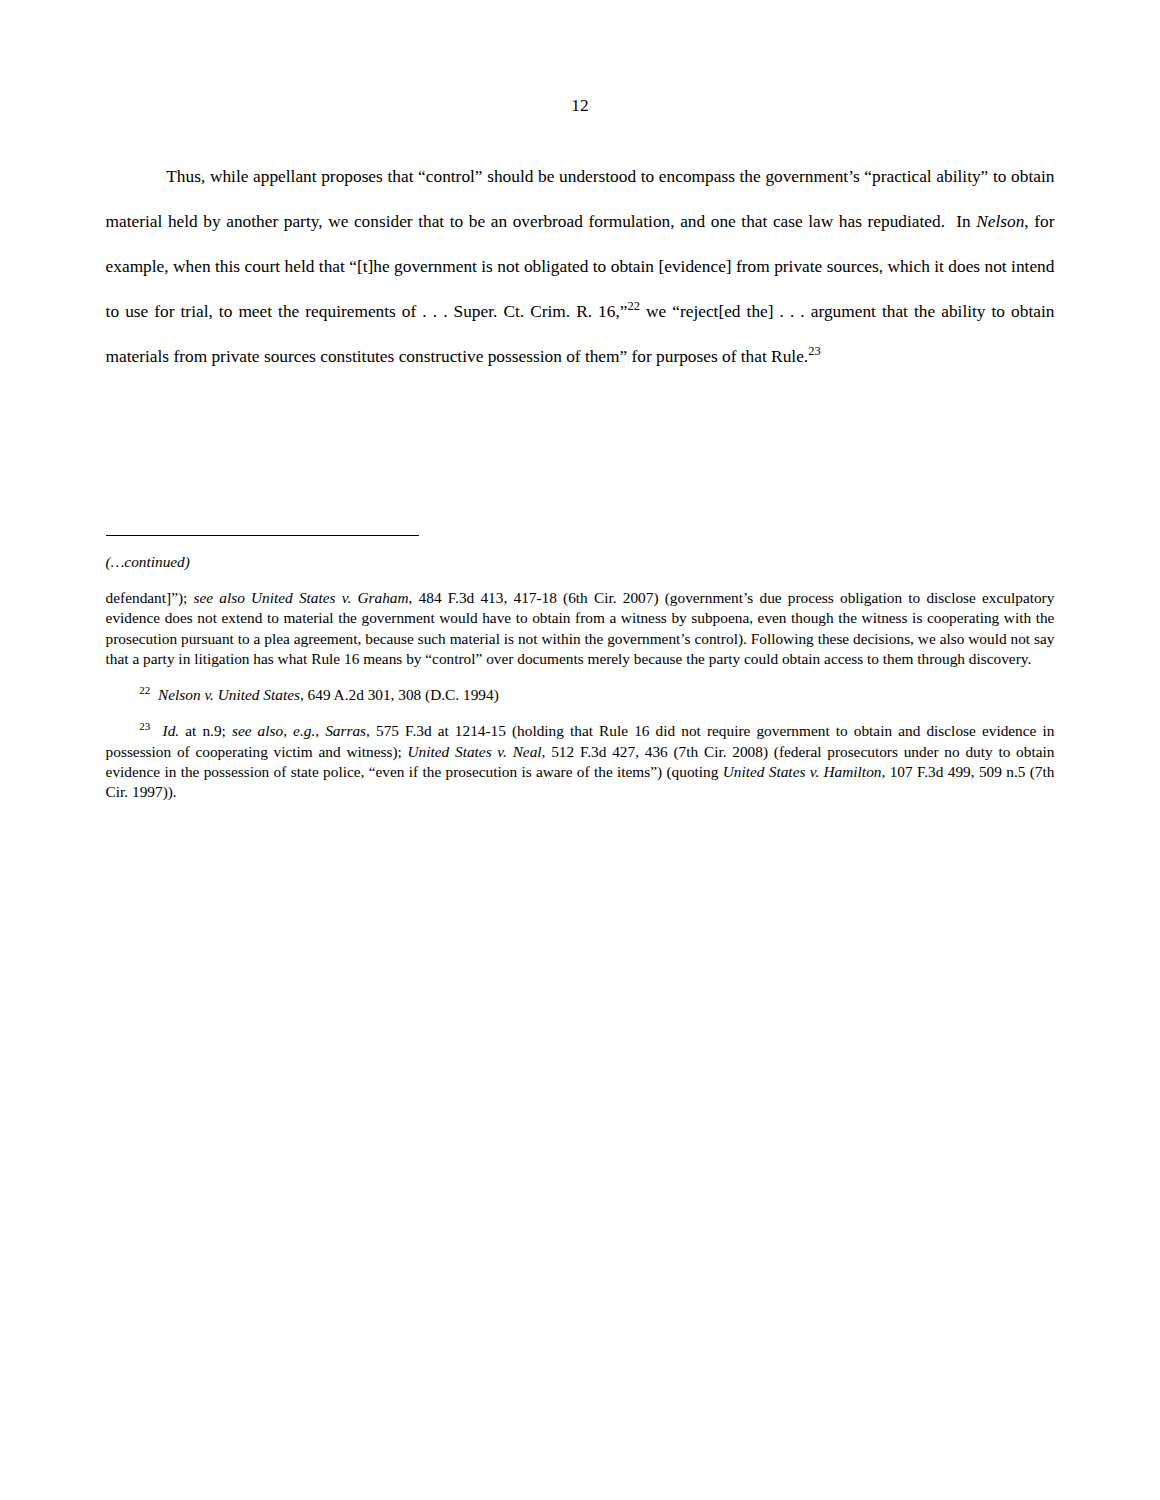12
Thus, while appellant proposes that “control” should be understood to encompass the government’s “practical ability” to obtain material held by another party, we consider that to be an overbroad formulation, and one that case law has repudiated. In Nelson, for example, when this court held that “[t]he government is not obligated to obtain [evidence] from private sources, which it does not intend to use for trial, to meet the requirements of . . . Super. Ct. Crim. R. 16,”22 we “reject[ed the] . . . argument that the ability to obtain materials from private sources constitutes constructive possession of them” for purposes of that Rule.23
(…continued)
defendant]”); see also United States v. Graham, 484 F.3d 413, 417-18 (6th Cir. 2007) (government’s due process obligation to disclose exculpatory evidence does not extend to material the government would have to obtain from a witness by subpoena, even though the witness is cooperating with the prosecution pursuant to a plea agreement, because such material is not within the government’s control). Following these decisions, we also would not say that a party in litigation has what Rule 16 means by “control” over documents merely because the party could obtain access to them through discovery.
22 Nelson v. United States, 649 A.2d 301, 308 (D.C. 1994)
23 Id. at n.9; see also, e.g., Sarras, 575 F.3d at 1214-15 (holding that Rule 16 did not require government to obtain and disclose evidence in possession of cooperating victim and witness); United States v. Neal, 512 F.3d 427, 436 (7th Cir. 2008) (federal prosecutors under no duty to obtain evidence in the possession of state police, “even if the prosecution is aware of the items”) (quoting United States v. Hamilton, 107 F.3d 499, 509 n.5 (7th Cir. 1997)).